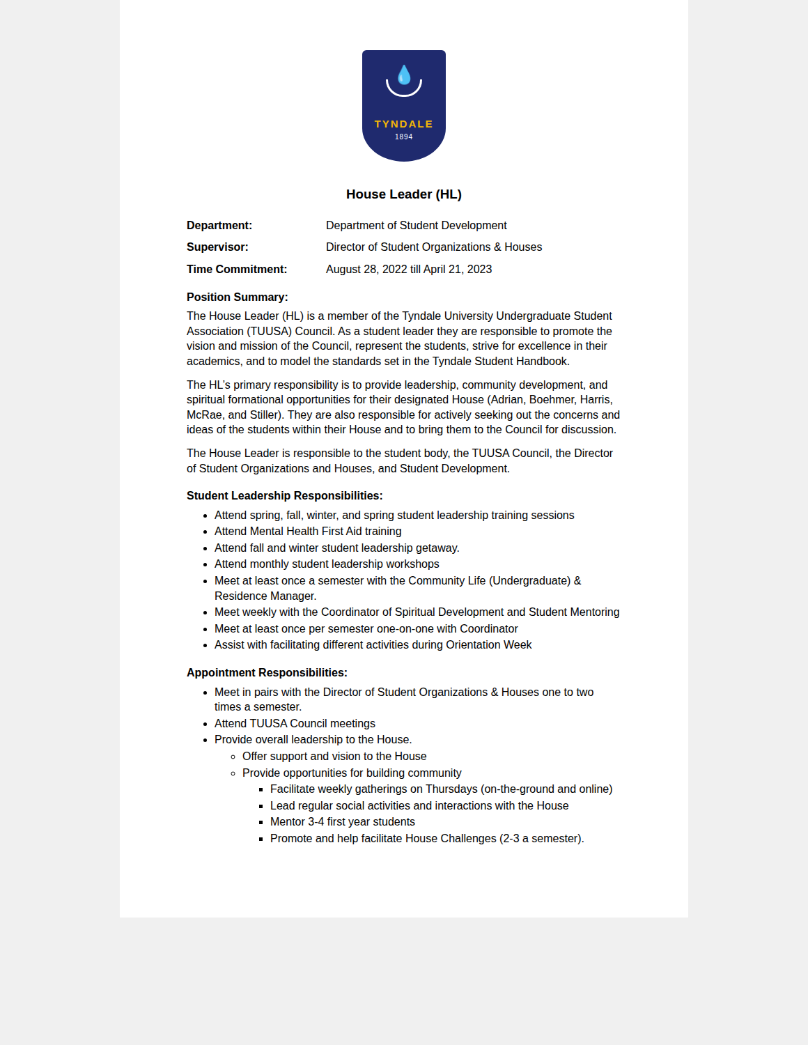💧
TYNDALE
1894
House Leader (HL)
Department: Department of Student Development
Supervisor: Director of Student Organizations & Houses
Time Commitment: August 28, 2022 till April 21, 2023
Position Summary:
The House Leader (HL) is a member of the Tyndale University Undergraduate Student Association (TUUSA) Council. As a student leader they are responsible to promote the vision and mission of the Council, represent the students, strive for excellence in their academics, and to model the standards set in the Tyndale Student Handbook.
The HL’s primary responsibility is to provide leadership, community development, and spiritual formational opportunities for their designated House (Adrian, Boehmer, Harris, McRae, and Stiller). They are also responsible for actively seeking out the concerns and ideas of the students within their House and to bring them to the Council for discussion.
The House Leader is responsible to the student body, the TUUSA Council, the Director of Student Organizations and Houses, and Student Development.
Student Leadership Responsibilities:
Attend spring, fall, winter, and spring student leadership training sessions
Attend Mental Health First Aid training
Attend fall and winter student leadership getaway.
Attend monthly student leadership workshops
Meet at least once a semester with the Community Life (Undergraduate) & Residence Manager.
Meet weekly with the Coordinator of Spiritual Development and Student Mentoring
Meet at least once per semester one-on-one with Coordinator
Assist with facilitating different activities during Orientation Week
Appointment Responsibilities:
Meet in pairs with the Director of Student Organizations & Houses one to two times a semester.
Attend TUUSA Council meetings
Provide overall leadership to the House.
Offer support and vision to the House
Provide opportunities for building community
Facilitate weekly gatherings on Thursdays (on-the-ground and online)
Lead regular social activities and interactions with the House
Mentor 3-4 first year students
Promote and help facilitate House Challenges (2-3 a semester).